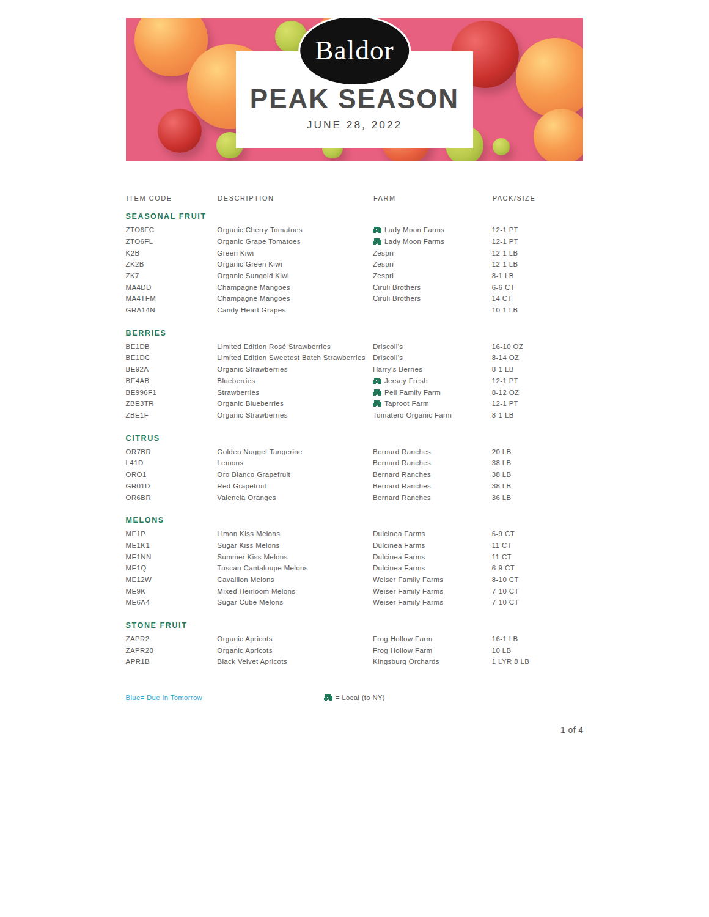Baldor
PEAK SEASON
JUNE 28, 2022
| ITEM CODE | DESCRIPTION | FARM | PACK/SIZE |
| --- | --- | --- | --- |
| SEASONAL FRUIT |
| ZTO6FC | Organic Cherry Tomatoes | Lady Moon Farms | 12-1 PT |
| ZTO6FL | Organic Grape Tomatoes | Lady Moon Farms | 12-1 PT |
| K2B | Green Kiwi | Zespri | 12-1 LB |
| ZK2B | Organic Green Kiwi | Zespri | 12-1 LB |
| ZK7 | Organic Sungold Kiwi | Zespri | 8-1 LB |
| MA4DD | Champagne Mangoes | Ciruli Brothers | 6-6 CT |
| MA4TFM | Champagne Mangoes | Ciruli Brothers | 14 CT |
| GRA14N | Candy Heart Grapes | | 10-1 LB |
| BERRIES |
| BE1DB | Limited Edition Rosé Strawberries | Driscoll's | 16-10 OZ |
| BE1DC | Limited Edition Sweetest Batch Strawberries | Driscoll's | 8-14 OZ |
| BE92A | Organic Strawberries | Harry's Berries | 8-1 LB |
| BE4AB | Blueberries | Jersey Fresh | 12-1 PT |
| BE996F1 | Strawberries | Pell Family Farm | 8-12 OZ |
| ZBE3TR | Organic Blueberries | Taproot Farm | 12-1 PT |
| ZBE1F | Organic Strawberries | Tomatero Organic Farm | 8-1 LB |
| CITRUS |
| OR7BR | Golden Nugget Tangerine | Bernard Ranches | 20 LB |
| L41D | Lemons | Bernard Ranches | 38 LB |
| ORO1 | Oro Blanco Grapefruit | Bernard Ranches | 38 LB |
| GR01D | Red Grapefruit | Bernard Ranches | 38 LB |
| OR6BR | Valencia Oranges | Bernard Ranches | 36 LB |
| MELONS |
| ME1P | Limon Kiss Melons | Dulcinea Farms | 6-9 CT |
| ME1K1 | Sugar Kiss Melons | Dulcinea Farms | 11 CT |
| ME1NN | Summer Kiss Melons | Dulcinea Farms | 11 CT |
| ME1Q | Tuscan Cantaloupe Melons | Dulcinea Farms | 6-9 CT |
| ME12W | Cavaillon Melons | Weiser Family Farms | 8-10 CT |
| ME9K | Mixed Heirloom Melons | Weiser Family Farms | 7-10 CT |
| ME6A4 | Sugar Cube Melons | Weiser Family Farms | 7-10 CT |
| STONE FRUIT |
| ZAPR2 | Organic Apricots | Frog Hollow Farm | 16-1 LB |
| ZAPR20 | Organic Apricots | Frog Hollow Farm | 10 LB |
| APR1B | Black Velvet Apricots | Kingsburg Orchards | 1 LYR 8 LB |
Blue= Due In Tomorrow
= Local (to NY)
1 of 4